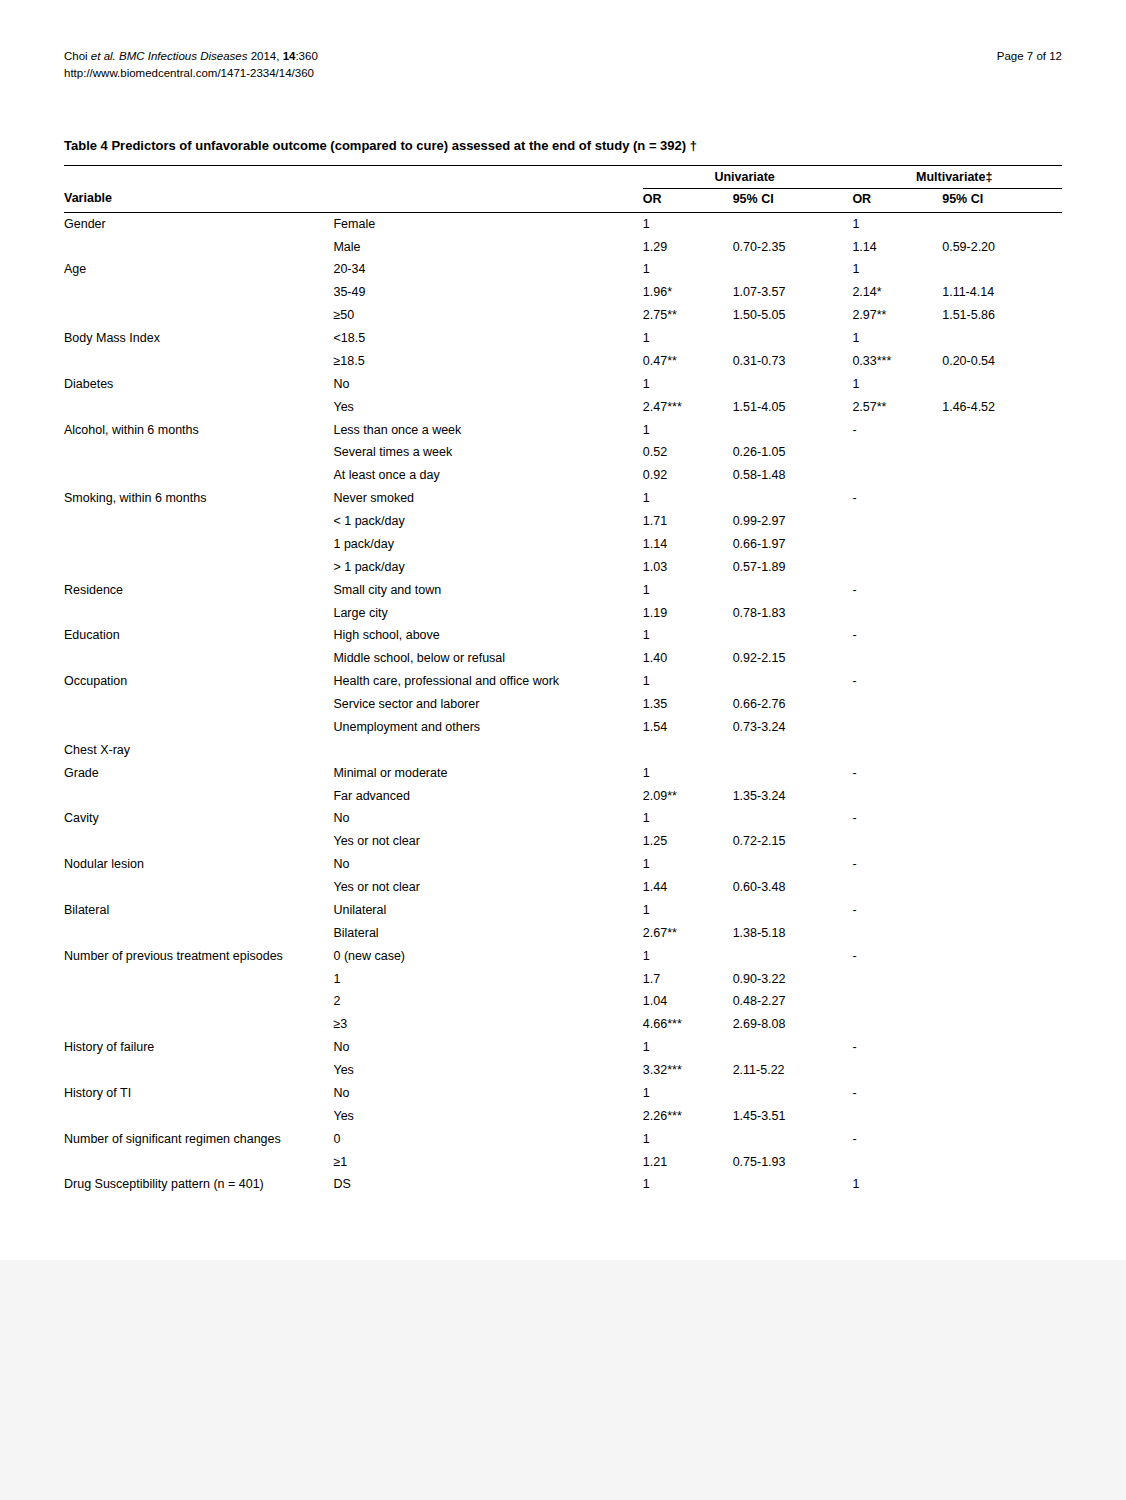Choi et al. BMC Infectious Diseases 2014, 14:360
http://www.biomedcentral.com/1471-2334/14/360
Page 7 of 12
Table 4 Predictors of unfavorable outcome (compared to cure) assessed at the end of study (n = 392) †
| | | Univariate | Multivariate‡ |
| --- | --- | --- | --- |
| Variable | | OR | 95% CI | OR | 95% CI |
| Gender | Female | 1 | | 1 | |
| | Male | 1.29 | 0.70-2.35 | 1.14 | 0.59-2.20 |
| Age | 20-34 | 1 | | 1 | |
| | 35-49 | 1.96* | 1.07-3.57 | 2.14* | 1.11-4.14 |
| | ≥50 | 2.75** | 1.50-5.05 | 2.97** | 1.51-5.86 |
| Body Mass Index | <18.5 | 1 | | 1 | |
| | ≥18.5 | 0.47** | 0.31-0.73 | 0.33*** | 0.20-0.54 |
| Diabetes | No | 1 | | 1 | |
| | Yes | 2.47*** | 1.51-4.05 | 2.57** | 1.46-4.52 |
| Alcohol, within 6 months | Less than once a week | 1 | | - | |
| | Several times a week | 0.52 | 0.26-1.05 | | |
| | At least once a day | 0.92 | 0.58-1.48 | | |
| Smoking, within 6 months | Never smoked | 1 | | - | |
| | < 1 pack/day | 1.71 | 0.99-2.97 | | |
| | 1 pack/day | 1.14 | 0.66-1.97 | | |
| | > 1 pack/day | 1.03 | 0.57-1.89 | | |
| Residence | Small city and town | 1 | | - | |
| | Large city | 1.19 | 0.78-1.83 | | |
| Education | High school, above | 1 | | - | |
| | Middle school, below or refusal | 1.40 | 0.92-2.15 | | |
| Occupation | Health care, professional and office work | 1 | | - | |
| | Service sector and laborer | 1.35 | 0.66-2.76 | | |
| | Unemployment and others | 1.54 | 0.73-3.24 | | |
| Chest X-ray | | | | | |
| Grade | Minimal or moderate | 1 | | - | |
| | Far advanced | 2.09** | 1.35-3.24 | | |
| Cavity | No | 1 | | - | |
| | Yes or not clear | 1.25 | 0.72-2.15 | | |
| Nodular lesion | No | 1 | | - | |
| | Yes or not clear | 1.44 | 0.60-3.48 | | |
| Bilateral | Unilateral | 1 | | - | |
| | Bilateral | 2.67** | 1.38-5.18 | | |
| Number of previous treatment episodes | 0 (new case) | 1 | | - | |
| | 1 | 1.7 | 0.90-3.22 | | |
| | 2 | 1.04 | 0.48-2.27 | | |
| | ≥3 | 4.66*** | 2.69-8.08 | | |
| History of failure | No | 1 | | - | |
| | Yes | 3.32*** | 2.11-5.22 | | |
| History of TI | No | 1 | | - | |
| | Yes | 2.26*** | 1.45-3.51 | | |
| Number of significant regimen changes | 0 | 1 | | - | |
| | ≥1 | 1.21 | 0.75-1.93 | | |
| Drug Susceptibility pattern (n = 401) | DS | 1 | | 1 | |